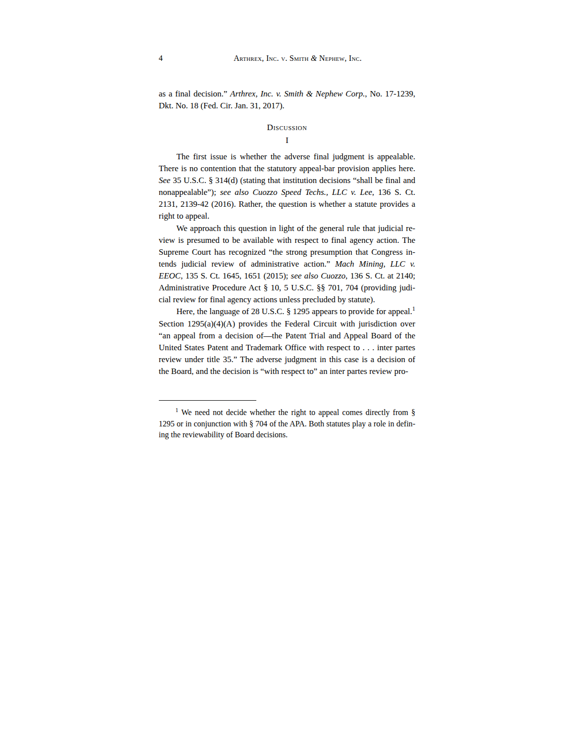4 Arthrex, Inc. v. Smith & Nephew, Inc.
as a final decision.” Arthrex, Inc. v. Smith & Nephew Corp., No. 17-1239, Dkt. No. 18 (Fed. Cir. Jan. 31, 2017).
Discussion
I
The first issue is whether the adverse final judgment is appealable. There is no contention that the statutory appeal-bar provision applies here. See 35 U.S.C. § 314(d) (stating that institution decisions “shall be final and nonappealable”); see also Cuozzo Speed Techs., LLC v. Lee, 136 S. Ct. 2131, 2139-42 (2016). Rather, the question is whether a statute provides a right to appeal.
We approach this question in light of the general rule that judicial review is presumed to be available with respect to final agency action. The Supreme Court has recognized “the strong presumption that Congress intends judicial review of administrative action.” Mach Mining, LLC v. EEOC, 135 S. Ct. 1645, 1651 (2015); see also Cuozzo, 136 S. Ct. at 2140; Administrative Procedure Act § 10, 5 U.S.C. §§ 701, 704 (providing judicial review for final agency actions unless precluded by statute).
Here, the language of 28 U.S.C. § 1295 appears to provide for appeal.1 Section 1295(a)(4)(A) provides the Federal Circuit with jurisdiction over “an appeal from a decision of—the Patent Trial and Appeal Board of the United States Patent and Trademark Office with respect to . . . inter partes review under title 35.” The adverse judgment in this case is a decision of the Board, and the decision is “with respect to” an inter partes review pro-
1 We need not decide whether the right to appeal comes directly from § 1295 or in conjunction with § 704 of the APA. Both statutes play a role in defining the reviewability of Board decisions.